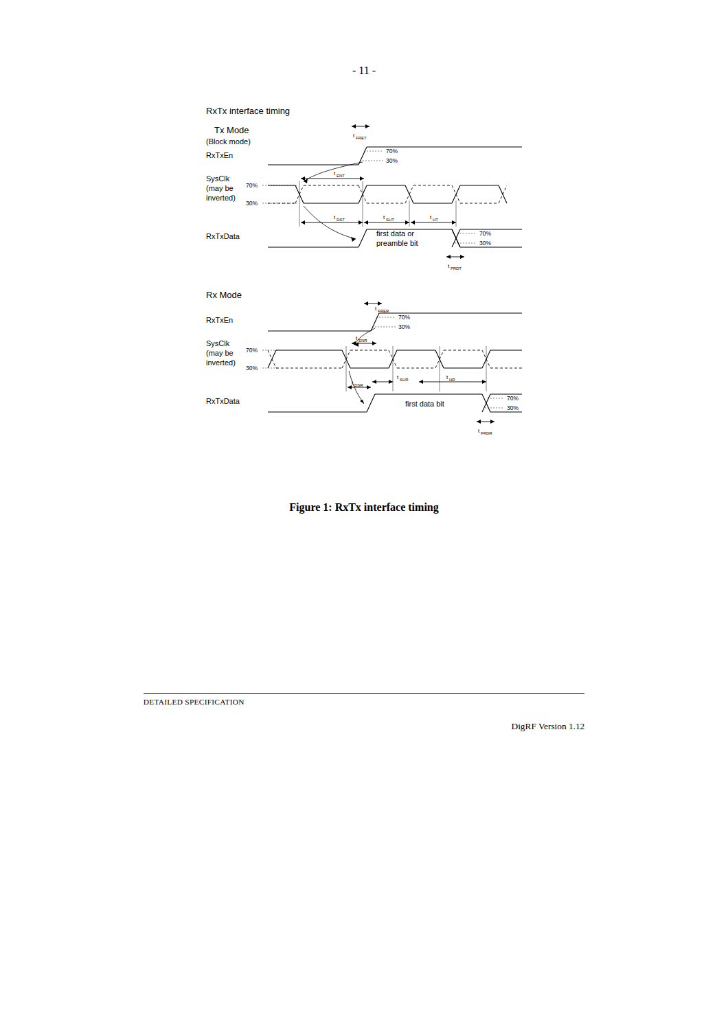- 11 -
RxTx interface timing Tx Mode (Block mode) t FRET RxTxEn 70% 30% t ENT SysClk (may be inverted) 70% 30% t DST t SUT t HT RxTxData 70% 30% first data or preamble bit t FRDT Rx Mode t FRER RxTxEn 70% 30% t ENR SysClk (may be inverted) 70% 30% t DSR t SUR t HR RxTxData 70% 30% first data bit t FRDR
Figure 1: RxTx interface timing
DETAILED SPECIFICATION
DigRF Version 1.12